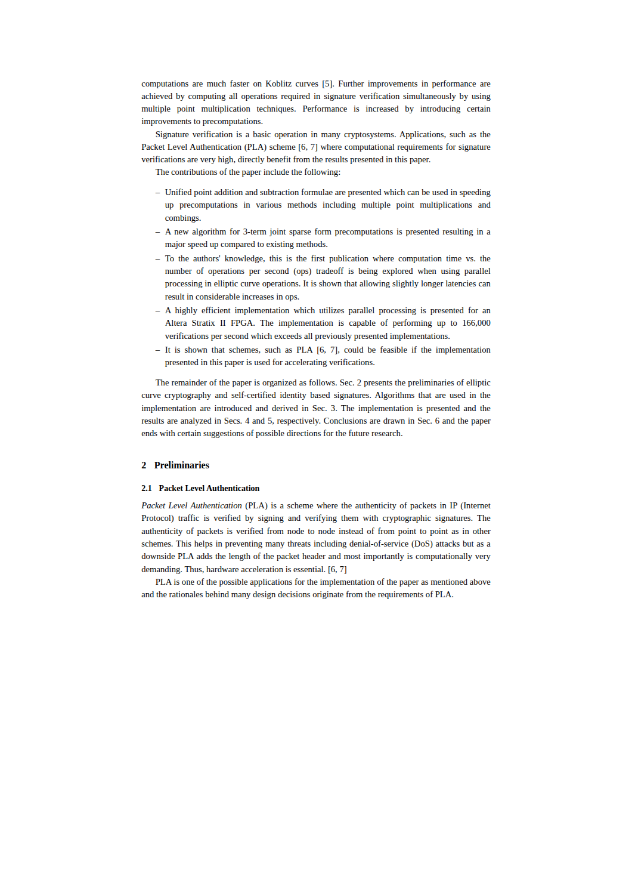computations are much faster on Koblitz curves [5]. Further improvements in performance are achieved by computing all operations required in signature verification simultaneously by using multiple point multiplication techniques. Performance is increased by introducing certain improvements to precomputations.
Signature verification is a basic operation in many cryptosystems. Applications, such as the Packet Level Authentication (PLA) scheme [6, 7] where computational requirements for signature verifications are very high, directly benefit from the results presented in this paper.
The contributions of the paper include the following:
Unified point addition and subtraction formulae are presented which can be used in speeding up precomputations in various methods including multiple point multiplications and combings.
A new algorithm for 3-term joint sparse form precomputations is presented resulting in a major speed up compared to existing methods.
To the authors' knowledge, this is the first publication where computation time vs. the number of operations per second (ops) tradeoff is being explored when using parallel processing in elliptic curve operations. It is shown that allowing slightly longer latencies can result in considerable increases in ops.
A highly efficient implementation which utilizes parallel processing is presented for an Altera Stratix II FPGA. The implementation is capable of performing up to 166,000 verifications per second which exceeds all previously presented implementations.
It is shown that schemes, such as PLA [6, 7], could be feasible if the implementation presented in this paper is used for accelerating verifications.
The remainder of the paper is organized as follows. Sec. 2 presents the preliminaries of elliptic curve cryptography and self-certified identity based signatures. Algorithms that are used in the implementation are introduced and derived in Sec. 3. The implementation is presented and the results are analyzed in Secs. 4 and 5, respectively. Conclusions are drawn in Sec. 6 and the paper ends with certain suggestions of possible directions for the future research.
2 Preliminaries
2.1 Packet Level Authentication
Packet Level Authentication (PLA) is a scheme where the authenticity of packets in IP (Internet Protocol) traffic is verified by signing and verifying them with cryptographic signatures. The authenticity of packets is verified from node to node instead of from point to point as in other schemes. This helps in preventing many threats including denial-of-service (DoS) attacks but as a downside PLA adds the length of the packet header and most importantly is computationally very demanding. Thus, hardware acceleration is essential. [6, 7]
PLA is one of the possible applications for the implementation of the paper as mentioned above and the rationales behind many design decisions originate from the requirements of PLA.